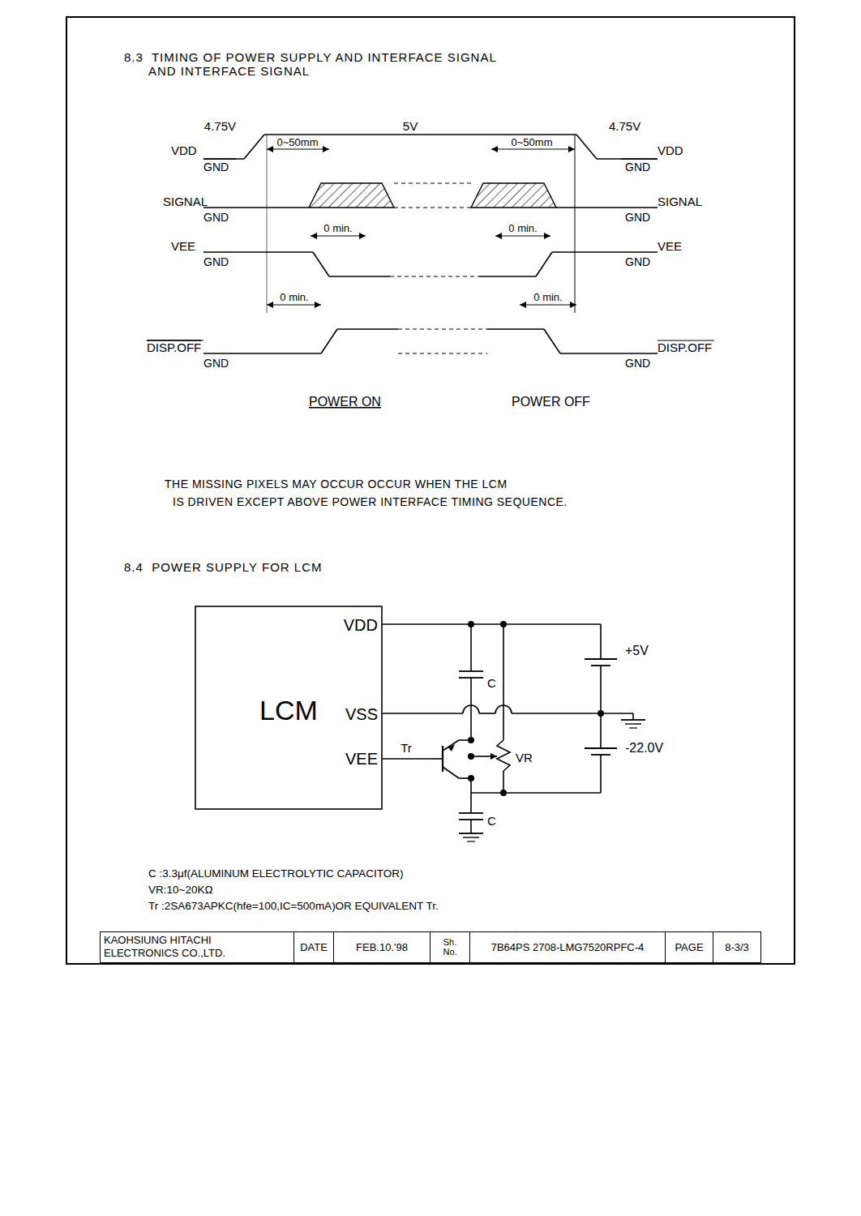8.3 TIMING OF POWER SUPPLY AND INTERFACE SIGNAL AND INTERFACE SIGNAL
4.75V 4.75V 5V VDD VDD GND GND 0~50mm 0~50mm SIGNAL SIGNAL GND GND 0 min. 0 min. VEE VEE GND GND 0 min. 0 min. DISP.OFF DISP.OFF GND GND POWER ON POWER OFF
THE MISSING PIXELS MAY OCCUR OCCUR WHEN THE LCM IS DRIVEN EXCEPT ABOVE POWER INTERFACE TIMING SEQUENCE.
8.4 POWER SUPPLY FOR LCM
LCM VDD VSS VEE Tr C VR C +5V -22.0V
C :3.3μf(ALUMINUM ELECTROLYTIC CAPACITOR)
VR:10~20KΩ
Tr :2SA673APKC(hfe=100,IC=500mA)OR EQUIVALENT Tr.
| KAOHSIUNG HITACHI ELECTRONICS CO.,LTD. | DATE | FEB.10.'98 | Sh. No. | 7B64PS 2708-LMG7520RPFC-4 | PAGE | 8-3/3 |